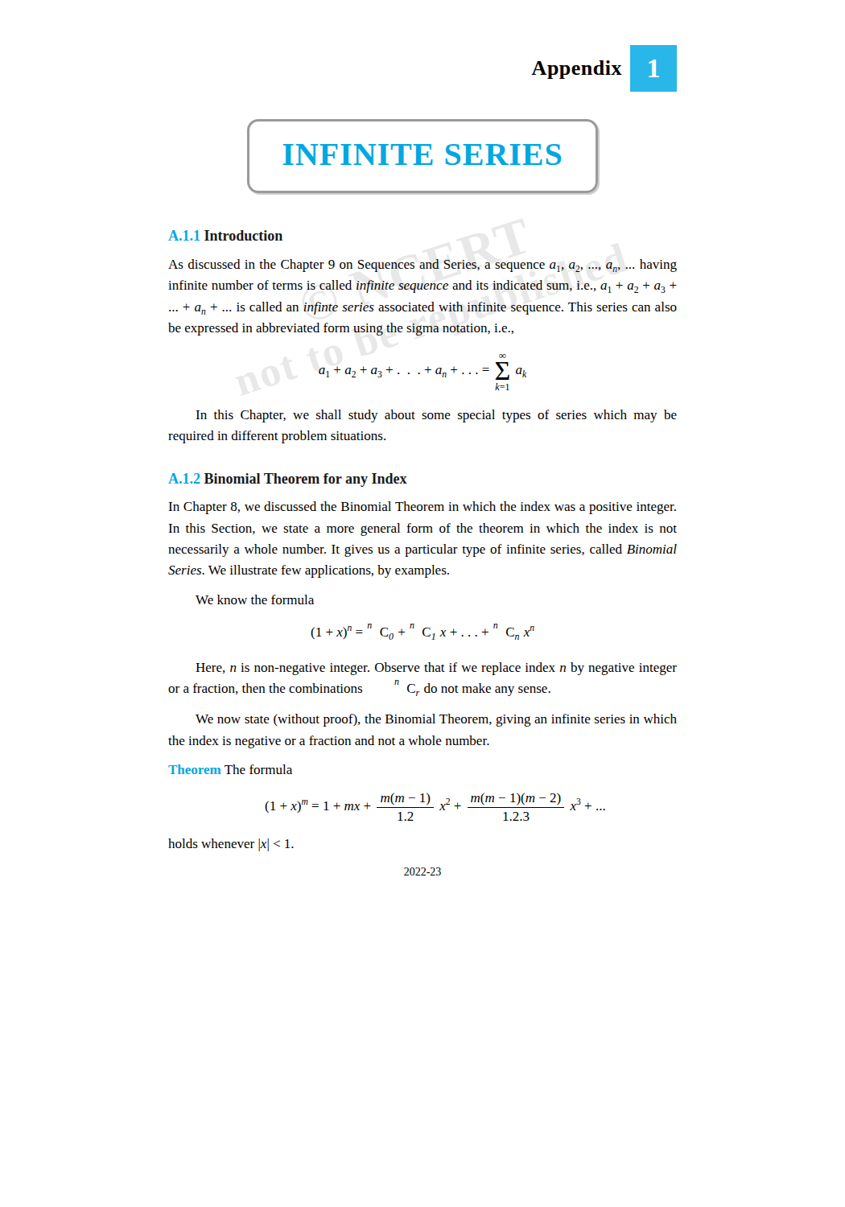© NCERT not to be republished
Appendix 1
INFINITE SERIES
A.1.1 Introduction
As discussed in the Chapter 9 on Sequences and Series, a sequence a1, a2, ..., an, ... having infinite number of terms is called infinite sequence and its indicated sum, i.e., a1 + a2 + a3 + ... + an + ... is called an infinte series associated with infinite sequence. This series can also be expressed in abbreviated form using the sigma notation, i.e.,
a1 + a2 + a3 + . . . + an + . . . = ∞ Σ k=1 ak
In this Chapter, we shall study about some special types of series which may be required in different problem situations.
A.1.2 Binomial Theorem for any Index
In Chapter 8, we discussed the Binomial Theorem in which the index was a positive integer. In this Section, we state a more general form of the theorem in which the index is not necessarily a whole number. It gives us a particular type of infinite series, called Binomial Series. We illustrate few applications, by examples.
We know the formula
(1 + x)n = nC 0 + nC 1 x + . . . + nCn xn
Here, n is non-negative integer. Observe that if we replace index n by negative integer or a fraction, then the combinations nCr do not make any sense.
We now state (without proof), the Binomial Theorem, giving an infinite series in which the index is negative or a fraction and not a whole number.
Theorem The formula
(1 + x)m = 1 + mx + m(m − 1) 1.2 x2 + m(m − 1)(m − 2) 1.2.3 x3 + ...
holds whenever |x| < 1.
2022-23